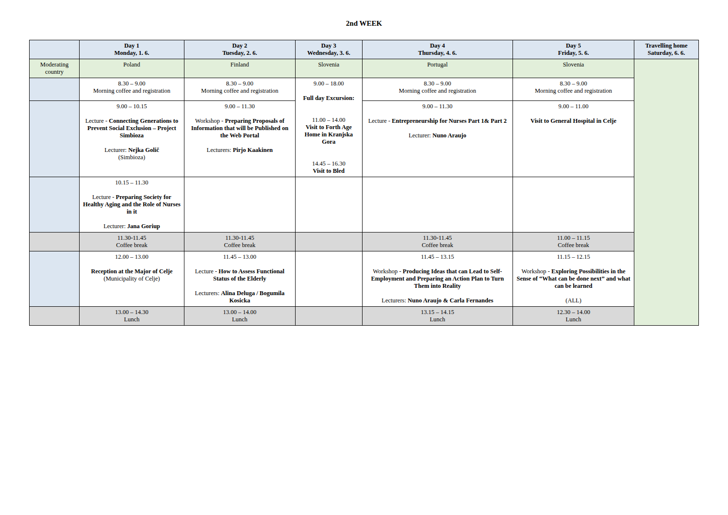2nd WEEK
| | Day 1 Monday, 1. 6. | Day 2 Tuesday, 2. 6. | Day 3 Wednesday, 3. 6. | Day 4 Thursday, 4. 6. | Day 5 Friday, 5. 6. | Travelling home Saturday, 6. 6. |
| Moderating country | Poland | Finland | Slovenia | Portugal | Slovenia | |
| | 8.30 – 9.00 Morning coffee and registration | 8.30 – 9.00 Morning coffee and registration | 9.00 – 18.00 Full day Excursion: 11.00 – 14.00 Visit to Forth Age Home in Kranjska Gora 14.45 – 16.30 Visit to Bled | 8.30 – 9.00 Morning coffee and registration | 8.30 – 9.00 Morning coffee and registration |
| | 9.00 – 10.15 Lecture - Connecting Generations to Prevent Social Exclusion – Project Simbioza Lecturer: Nejka Golič (Simbioza) | 9.00 – 11.30 Workshop - Preparing Proposals of Information that will be Published on the Web Portal Lecturers: Pirjo Kaakinen | 9.00 – 11.30 Lecture - Entrepreneurship for Nurses Part 1& Part 2 Lecturer: Nuno Araujo | 9.00 – 11.00 Visit to General Hospital in Celje |
| | 10.15 – 11.30 Lecture - Preparing Society for Healthy Aging and the Role of Nurses in it Lecturer: Jana Goriup | | | | |
| | 11.30-11.45 Coffee break | 11.30-11.45 Coffee break | | 11.30-11.45 Coffee break | 11.00 – 11.15 Coffee break |
| | 12.00 – 13.00 Reception at the Major of Celje (Municipality of Celje) | 11.45 – 13.00 Lecture - How to Assess Functional Status of the Elderly Lecturers: Alina Deluga / Bogumila Kosicka | | 11.45 – 13.15 Workshop - Producing Ideas that can Lead to Self-Employment and Preparing an Action Plan to Turn Them into Reality Lecturers: Nuno Araujo & Carla Fernandes | 11.15 – 12.15 Workshop - Exploring Possibilities in the Sense of “What can be done next” and what can be learned (ALL) |
| | 13.00 – 14.30 Lunch | 13.00 – 14.00 Lunch | | 13.15 – 14.15 Lunch | 12.30 – 14.00 Lunch |